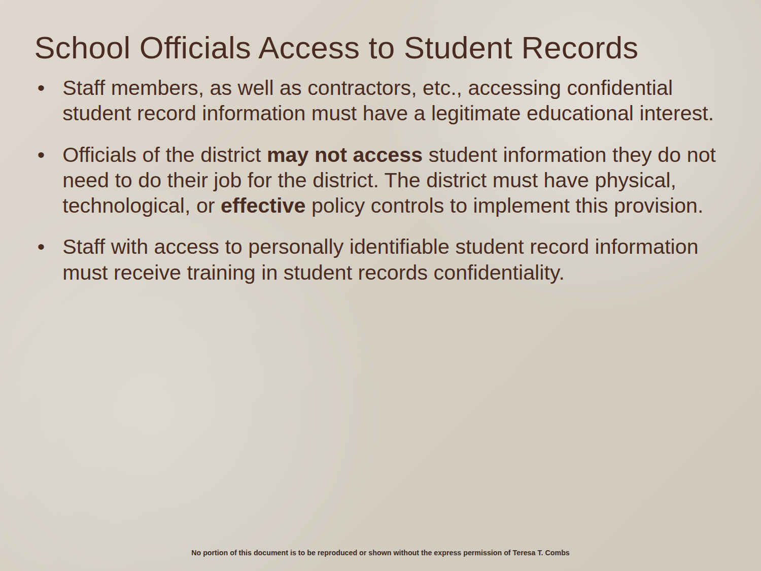School Officials Access to Student Records
Staff members, as well as contractors, etc., accessing confidential student record information must have a legitimate educational interest.
Officials of the district may not access student information they do not need to do their job for the district. The district must have physical, technological, or effective policy controls to implement this provision.
Staff with access to personally identifiable student record information must receive training in student records confidentiality.
No portion of this document is to be reproduced or shown without the express permission of Teresa T. Combs